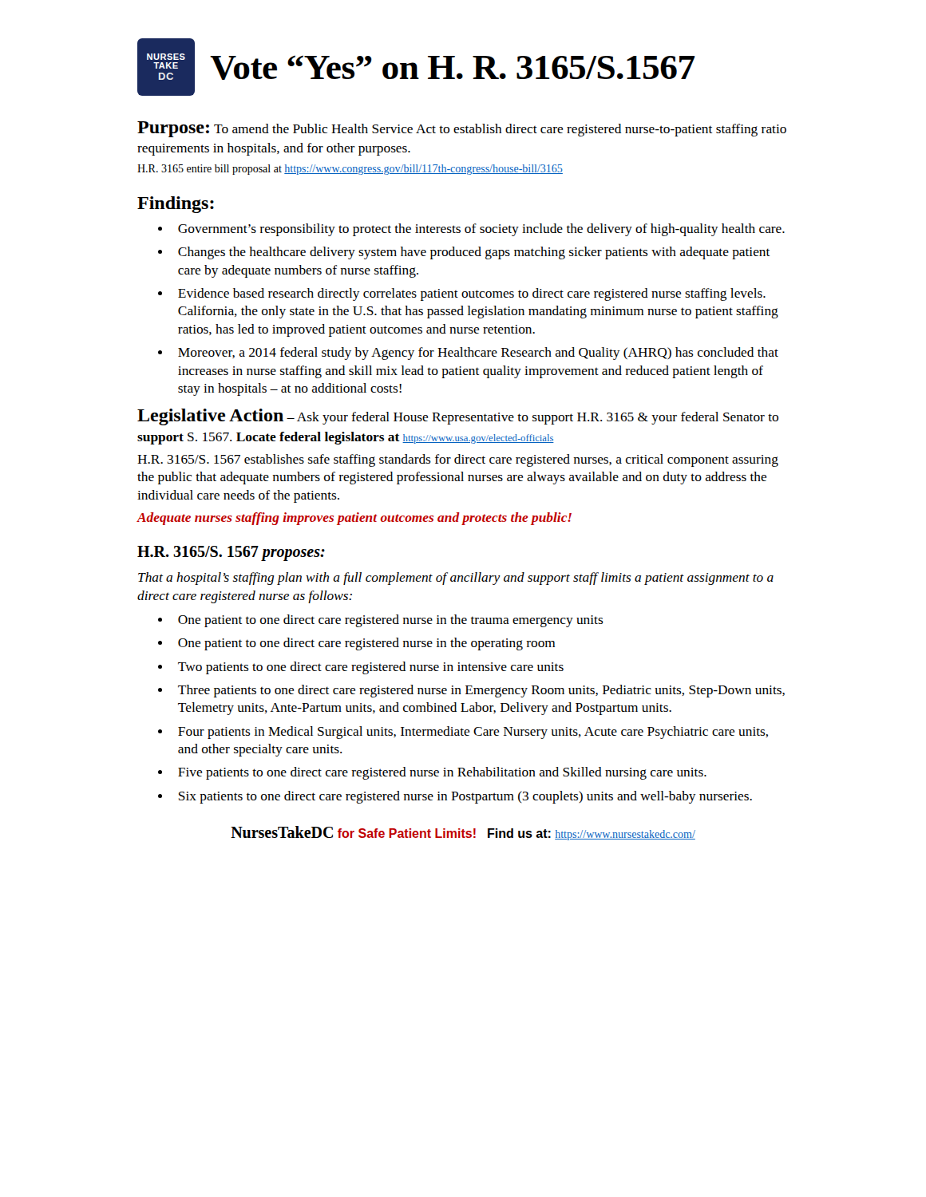NURSES TAKE DC
Vote “Yes” on H. R. 3165/S.1567
Purpose: To amend the Public Health Service Act to establish direct care registered nurse-to-patient staffing ratio requirements in hospitals, and for other purposes.
H.R. 3165 entire bill proposal at https://www.congress.gov/bill/117th-congress/house-bill/3165
Findings:
Government’s responsibility to protect the interests of society include the delivery of high-quality health care.
Changes the healthcare delivery system have produced gaps matching sicker patients with adequate patient care by adequate numbers of nurse staffing.
Evidence based research directly correlates patient outcomes to direct care registered nurse staffing levels. California, the only state in the U.S. that has passed legislation mandating minimum nurse to patient staffing ratios, has led to improved patient outcomes and nurse retention.
Moreover, a 2014 federal study by Agency for Healthcare Research and Quality (AHRQ) has concluded that increases in nurse staffing and skill mix lead to patient quality improvement and reduced patient length of stay in hospitals – at no additional costs!
Legislative Action – Ask your federal House Representative to support H.R. 3165 & your federal Senator to support S. 1567. Locate federal legislators at https://www.usa.gov/elected-officials
H.R. 3165/S. 1567 establishes safe staffing standards for direct care registered nurses, a critical component assuring the public that adequate numbers of registered professional nurses are always available and on duty to address the individual care needs of the patients.
Adequate nurses staffing improves patient outcomes and protects the public!
H.R. 3165/S. 1567 proposes:
That a hospital’s staffing plan with a full complement of ancillary and support staff limits a patient assignment to a direct care registered nurse as follows:
One patient to one direct care registered nurse in the trauma emergency units
One patient to one direct care registered nurse in the operating room
Two patients to one direct care registered nurse in intensive care units
Three patients to one direct care registered nurse in Emergency Room units, Pediatric units, Step-Down units, Telemetry units, Ante-Partum units, and combined Labor, Delivery and Postpartum units.
Four patients in Medical Surgical units, Intermediate Care Nursery units, Acute care Psychiatric care units, and other specialty care units.
Five patients to one direct care registered nurse in Rehabilitation and Skilled nursing care units.
Six patients to one direct care registered nurse in Postpartum (3 couplets) units and well-baby nurseries.
NursesTakeDC for Safe Patient Limits! Find us at: https://www.nursestakedc.com/